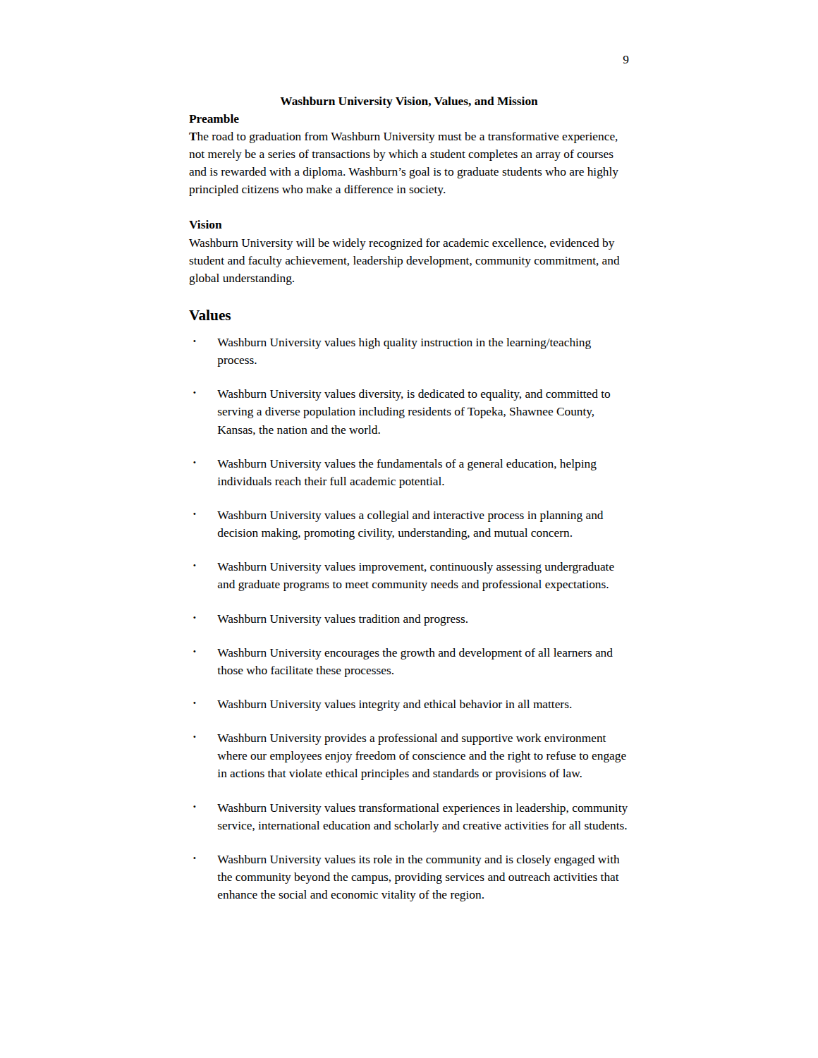9
Washburn University Vision, Values, and Mission
Preamble
The road to graduation from Washburn University must be a transformative experience, not merely be a series of transactions by which a student completes an array of courses and is rewarded with a diploma. Washburn’s goal is to graduate students who are highly principled citizens who make a difference in society.
Vision
Washburn University will be widely recognized for academic excellence, evidenced by student and faculty achievement, leadership development, community commitment, and global understanding.
Values
Washburn University values high quality instruction in the learning/teaching process.
Washburn University values diversity, is dedicated to equality, and committed to serving a diverse population including residents of Topeka, Shawnee County, Kansas, the nation and the world.
Washburn University values the fundamentals of a general education, helping individuals reach their full academic potential.
Washburn University values a collegial and interactive process in planning and decision making, promoting civility, understanding, and mutual concern.
Washburn University values improvement, continuously assessing undergraduate and graduate programs to meet community needs and professional expectations.
Washburn University values tradition and progress.
Washburn University encourages the growth and development of all learners and those who facilitate these processes.
Washburn University values integrity and ethical behavior in all matters.
Washburn University provides a professional and supportive work environment where our employees enjoy freedom of conscience and the right to refuse to engage in actions that violate ethical principles and standards or provisions of law.
Washburn University values transformational experiences in leadership, community service, international education and scholarly and creative activities for all students.
Washburn University values its role in the community and is closely engaged with the community beyond the campus, providing services and outreach activities that enhance the social and economic vitality of the region.